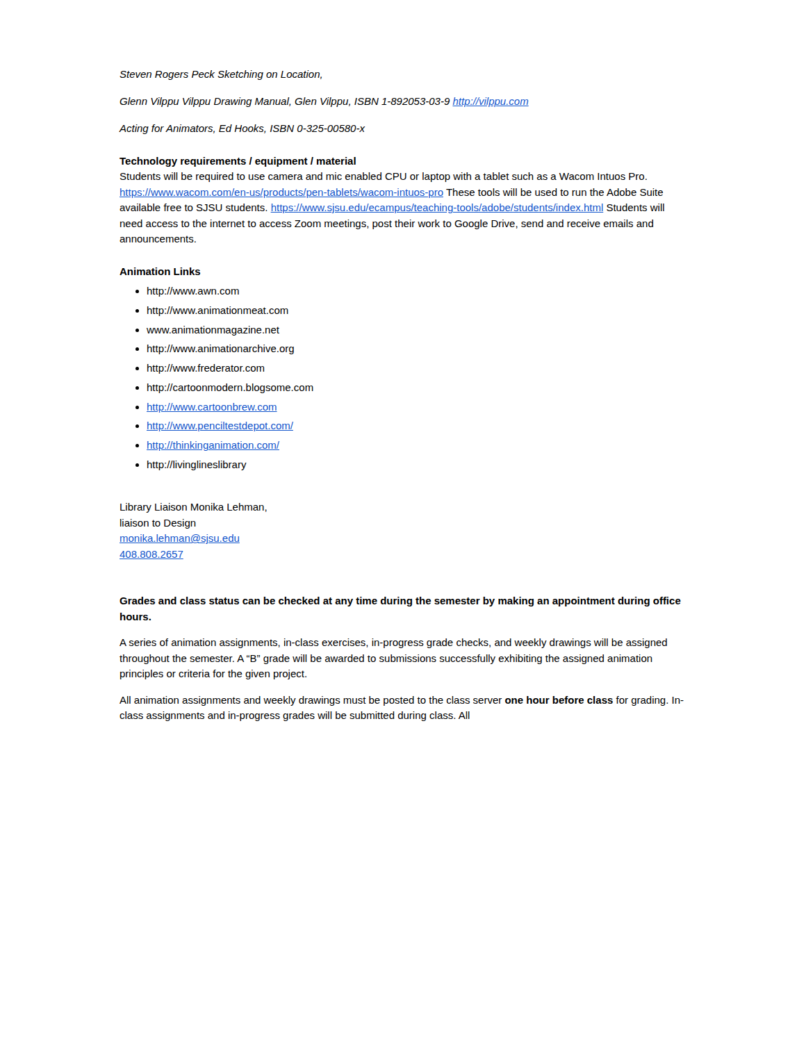Steven Rogers Peck Sketching on Location,
Glenn Vilppu Vilppu Drawing Manual, Glen Vilppu, ISBN 1-892053-03-9 http://vilppu.com
Acting for Animators, Ed Hooks, ISBN 0-325-00580-x
Technology requirements / equipment / material
Students will be required to use camera and mic enabled CPU or laptop with a tablet such as a Wacom Intuos Pro. https://www.wacom.com/en-us/products/pen-tablets/wacom-intuos-pro These tools will be used to run the Adobe Suite available free to SJSU students. https://www.sjsu.edu/ecampus/teaching-tools/adobe/students/index.html Students will need access to the internet to access Zoom meetings, post their work to Google Drive, send and receive emails and announcements.
Animation Links
http://www.awn.com
http://www.animationmeat.com
www.animationmagazine.net
http://www.animationarchive.org
http://www.frederator.com
http://cartoonmodern.blogsome.com
http://www.cartoonbrew.com
http://www.penciltestdepot.com/
http://thinkinganimation.com/
http://livinglineslibrary
Library Liaison Monika Lehman,
liaison to Design
monika.lehman@sjsu.edu
408.808.2657
Grades and class status can be checked at any time during the semester by making an appointment during office hours.
A series of animation assignments, in-class exercises, in-progress grade checks, and weekly drawings will be assigned throughout the semester. A “B” grade will be awarded to submissions successfully exhibiting the assigned animation principles or criteria for the given project.
All animation assignments and weekly drawings must be posted to the class server one hour before class for grading. In-class assignments and in-progress grades will be submitted during class. All